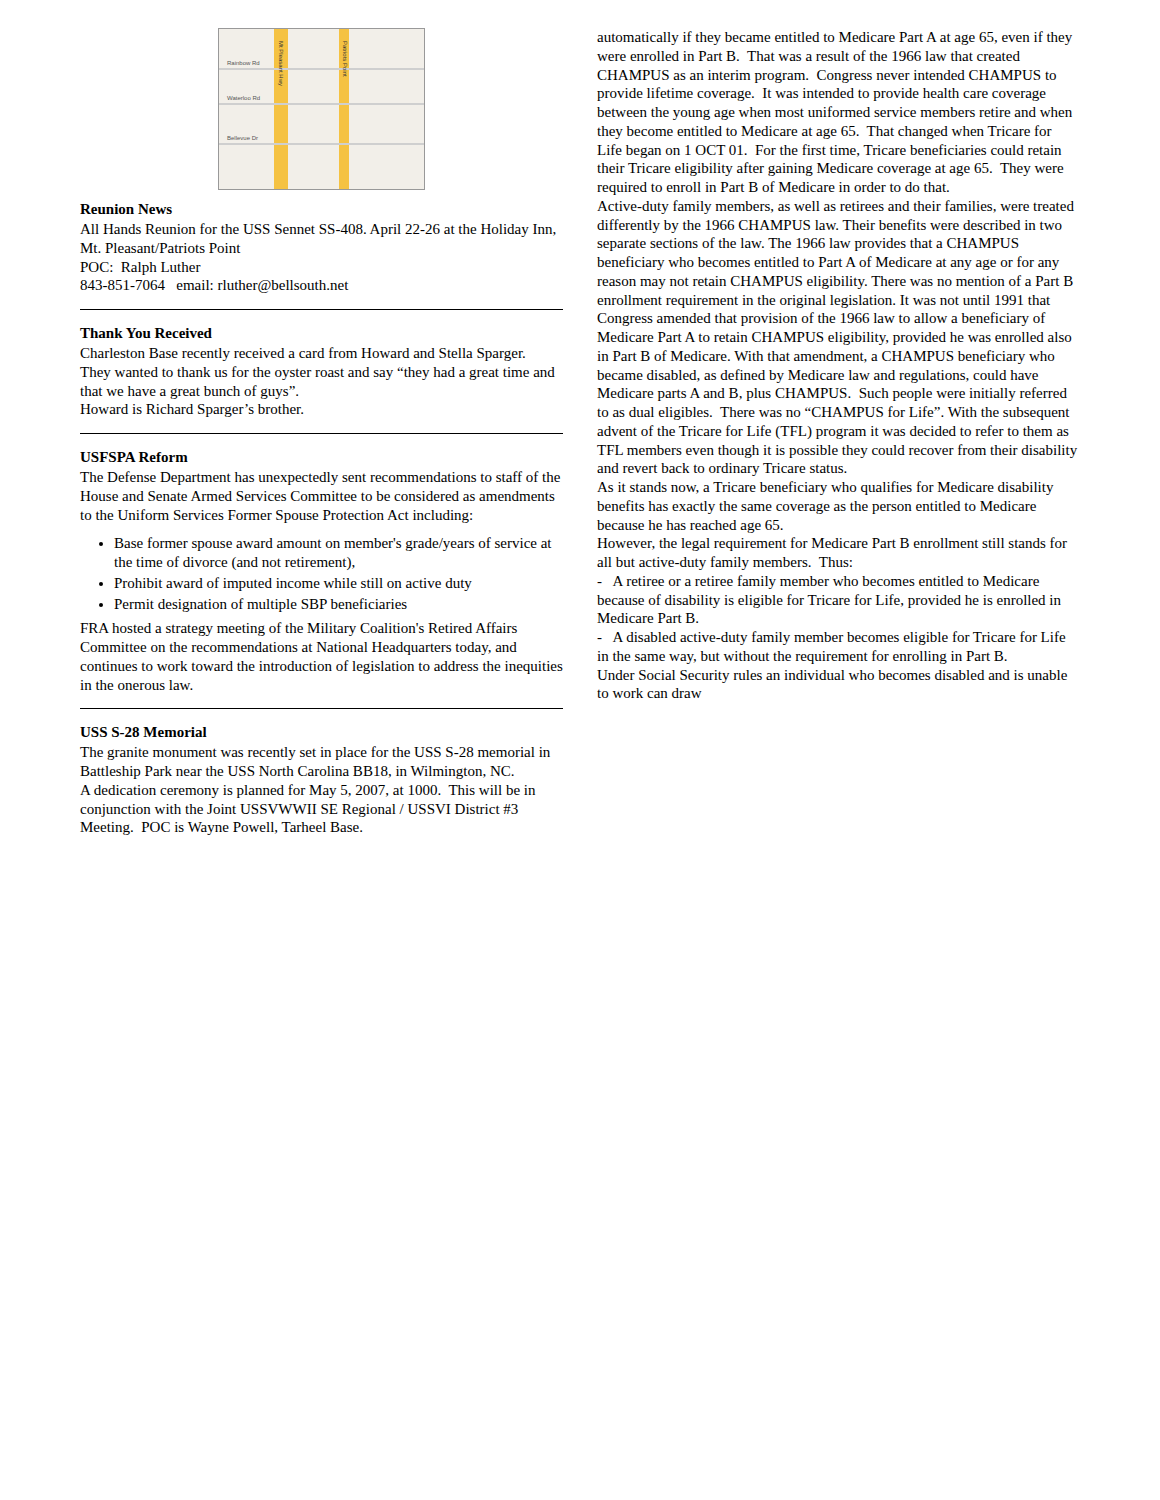Reunion News
All Hands Reunion for the USS Sennet SS-408. April 22-26 at the Holiday Inn, Mt. Pleasant/Patriots Point
POC: Ralph Luther
843-851-7064 email: rluther@bellsouth.net
Thank You Received
Charleston Base recently received a card from Howard and Stella Sparger. They wanted to thank us for the oyster roast and say “they had a great time and that we have a great bunch of guys”.
Howard is Richard Sparger’s brother.
USFSPA Reform
The Defense Department has unexpectedly sent recommendations to staff of the House and Senate Armed Services Committee to be considered as amendments to the Uniform Services Former Spouse Protection Act including:
Base former spouse award amount on member's grade/years of service at the time of divorce (and not retirement),
Prohibit award of imputed income while still on active duty
Permit designation of multiple SBP beneficiaries
FRA hosted a strategy meeting of the Military Coalition's Retired Affairs Committee on the recommendations at National Headquarters today, and continues to work toward the introduction of legislation to address the inequities in the onerous law.
USS S-28 Memorial
The granite monument was recently set in place for the USS S-28 memorial in Battleship Park near the USS North Carolina BB18, in Wilmington, NC.
A dedication ceremony is planned for May 5, 2007, at 1000. This will be in conjunction with the Joint USSVWWII SE Regional / USSVI District #3 Meeting. POC is Wayne Powell, Tarheel Base.
automatically if they became entitled to Medicare Part A at age 65, even if they were enrolled in Part B. That was a result of the 1966 law that created CHAMPUS as an interim program. Congress never intended CHAMPUS to provide lifetime coverage. It was intended to provide health care coverage between the young age when most uniformed service members retire and when they become entitled to Medicare at age 65. That changed when Tricare for Life began on 1 OCT 01. For the first time, Tricare beneficiaries could retain their Tricare eligibility after gaining Medicare coverage at age 65. They were required to enroll in Part B of Medicare in order to do that.
Active-duty family members, as well as retirees and their families, were treated differently by the 1966 CHAMPUS law. Their benefits were described in two separate sections of the law. The 1966 law provides that a CHAMPUS beneficiary who becomes entitled to Part A of Medicare at any age or for any reason may not retain CHAMPUS eligibility. There was no mention of a Part B enrollment requirement in the original legislation. It was not until 1991 that Congress amended that provision of the 1966 law to allow a beneficiary of Medicare Part A to retain CHAMPUS eligibility, provided he was enrolled also in Part B of Medicare. With that amendment, a CHAMPUS beneficiary who became disabled, as defined by Medicare law and regulations, could have Medicare parts A and B, plus CHAMPUS. Such people were initially referred to as dual eligibles. There was no “CHAMPUS for Life”. With the subsequent advent of the Tricare for Life (TFL) program it was decided to refer to them as TFL members even though it is possible they could recover from their disability and revert back to ordinary Tricare status.
As it stands now, a Tricare beneficiary who qualifies for Medicare disability benefits has exactly the same coverage as the person entitled to Medicare because he has reached age 65.
However, the legal requirement for Medicare Part B enrollment still stands for all but active-duty family members. Thus:
- A retiree or a retiree family member who becomes entitled to Medicare because of disability is eligible for Tricare for Life, provided he is enrolled in Medicare Part B.
- A disabled active-duty family member becomes eligible for Tricare for Life in the same way, but without the requirement for enrolling in Part B.
Under Social Security rules an individual who becomes disabled and is unable to work can draw